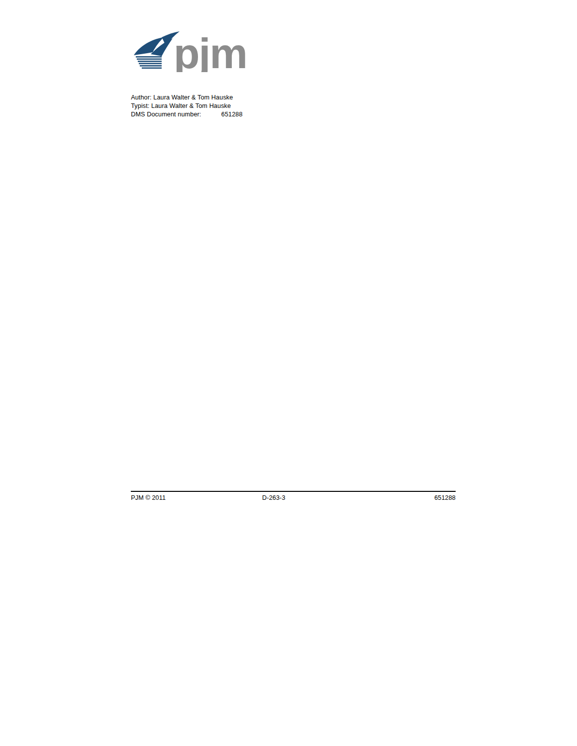PJM logo pjm
Author: Laura Walter & Tom Hauske
Typist: Laura Walter & Tom Hauske
DMS Document number: 651288
PJM © 2011
D-263-3
651288